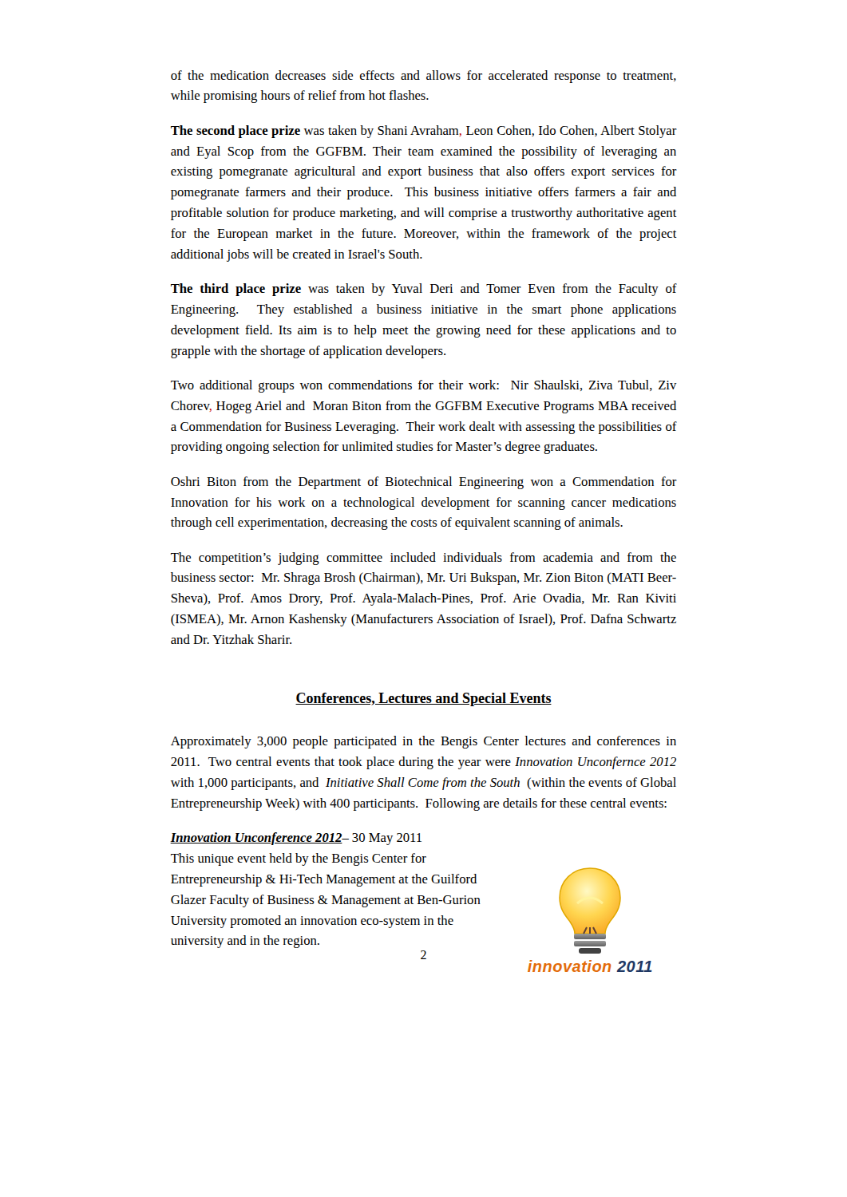of the medication decreases side effects and allows for accelerated response to treatment, while promising hours of relief from hot flashes.
The second place prize was taken by Shani Avraham, Leon Cohen, Ido Cohen, Albert Stolyar and Eyal Scop from the GGFBM. Their team examined the possibility of leveraging an existing pomegranate agricultural and export business that also offers export services for pomegranate farmers and their produce. This business initiative offers farmers a fair and profitable solution for produce marketing, and will comprise a trustworthy authoritative agent for the European market in the future. Moreover, within the framework of the project additional jobs will be created in Israel's South.
The third place prize was taken by Yuval Deri and Tomer Even from the Faculty of Engineering. They established a business initiative in the smart phone applications development field. Its aim is to help meet the growing need for these applications and to grapple with the shortage of application developers.
Two additional groups won commendations for their work: Nir Shaulski, Ziva Tubul, Ziv Chorev, Hogeg Ariel and Moran Biton from the GGFBM Executive Programs MBA received a Commendation for Business Leveraging. Their work dealt with assessing the possibilities of providing ongoing selection for unlimited studies for Master’s degree graduates.
Oshri Biton from the Department of Biotechnical Engineering won a Commendation for Innovation for his work on a technological development for scanning cancer medications through cell experimentation, decreasing the costs of equivalent scanning of animals.
The competition’s judging committee included individuals from academia and from the business sector: Mr. Shraga Brosh (Chairman), Mr. Uri Bukspan, Mr. Zion Biton (MATI Beer-Sheva), Prof. Amos Drory, Prof. Ayala-Malach-Pines, Prof. Arie Ovadia, Mr. Ran Kiviti (ISMEA), Mr. Arnon Kashensky (Manufacturers Association of Israel), Prof. Dafna Schwartz and Dr. Yitzhak Sharir.
Conferences, Lectures and Special Events
Approximately 3,000 people participated in the Bengis Center lectures and conferences in 2011. Two central events that took place during the year were Innovation Unconfernce 2012 with 1,000 participants, and Initiative Shall Come from the South (within the events of Global Entrepreneurship Week) with 400 participants. Following are details for these central events:
Innovation Unconference 2012– 30 May 2011
This unique event held by the Bengis Center for Entrepreneurship & Hi-Tech Management at the Guilford Glazer Faculty of Business & Management at Ben-Gurion University promoted an innovation eco-system in the university and in the region.
innovation 2011
2